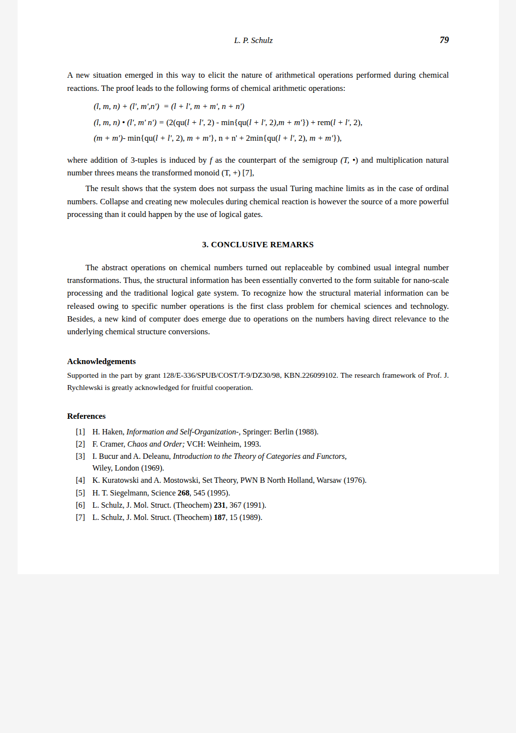L. P. Schulz 79
A new situation emerged in this way to elicit the nature of arithmetical operations performed during chemical reactions. The proof leads to the following forms of chemical arithmetic operations:
(l, m, n) + (l', m',n') = (l + l', m + m', n + n')
(l, m, n) • (l', m' n') = (2(qu(l + l', 2) - min{qu(l + l', 2),m + m'}) + rem(l + l', 2),
(m + m')- min{qu(l + l', 2), m + m'}, n + n' + 2min{qu(l + l', 2), m + m'}),
where addition of 3-tuples is induced by f as the counterpart of the semigroup (T, •) and multiplication natural number threes means the transformed monoid (T, +) [7],
The result shows that the system does not surpass the usual Turing machine limits as in the case of ordinal numbers. Collapse and creating new molecules during chemical reaction is however the source of a more powerful processing than it could happen by the use of logical gates.
3. CONCLUSIVE REMARKS
The abstract operations on chemical numbers turned out replaceable by combined usual integral number transformations. Thus, the structural information has been essentially converted to the form suitable for nano-scale processing and the traditional logical gate system. To recognize how the structural material information can be released owing to specific number operations is the first class problem for chemical sciences and technology. Besides, a new kind of computer does emerge due to operations on the numbers having direct relevance to the underlying chemical structure conversions.
Acknowledgements
Supported in the part by grant 128/E-336/SPUB/COST/T-9/DZ30/98, KBN.226099102. The research framework of Prof. J. Rychlewski is greatly acknowledged for fruitful cooperation.
References
[1] H. Haken, Information and Self-Organization-, Springer: Berlin (1988).
[2] F. Cramer, Chaos and Order; VCH: Weinheim, 1993.
[3] I. Bucur and A. Deleanu, Introduction to the Theory of Categories and Functors,
Wiley, London (1969).
[4] K. Kuratowski and A. Mostowski, Set Theory, PWN B North Holland, Warsaw (1976).
[5] H. T. Siegelmann, Science 268, 545 (1995).
[6] L. Schulz, J. Mol. Struct. (Theochem) 231, 367 (1991).
[7] L. Schulz, J. Mol. Struct. (Theochem) 187, 15 (1989).